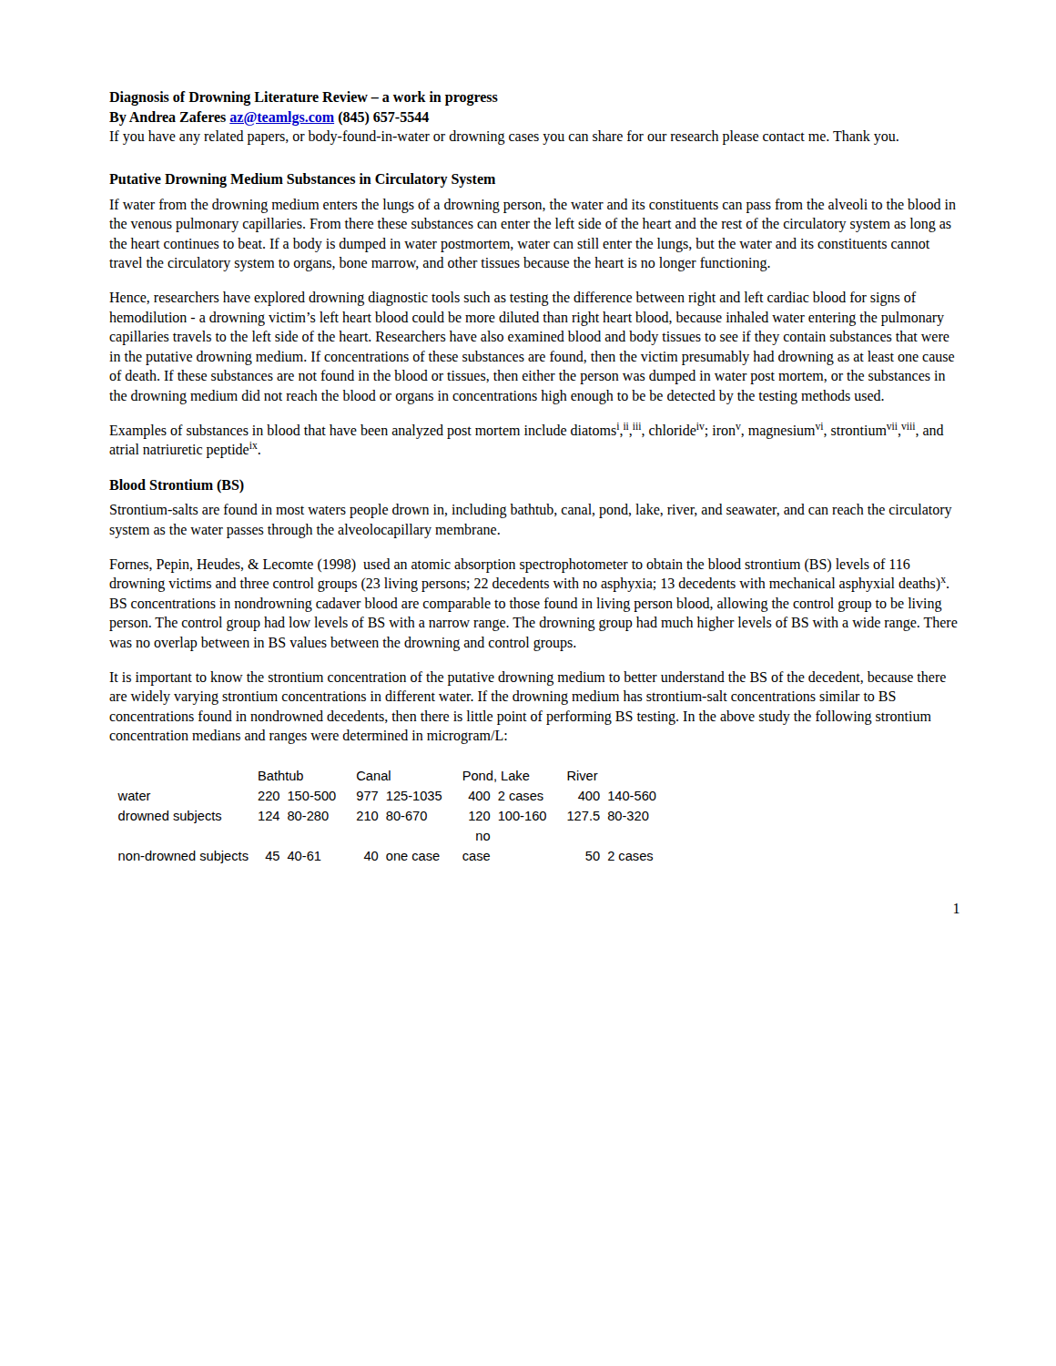Diagnosis of Drowning Literature Review – a work in progress
By Andrea Zaferes az@teamlgs.com (845) 657-5544
If you have any related papers, or body-found-in-water or drowning cases you can share for our research please contact me. Thank you.
Putative Drowning Medium Substances in Circulatory System
If water from the drowning medium enters the lungs of a drowning person, the water and its constituents can pass from the alveoli to the blood in the venous pulmonary capillaries. From there these substances can enter the left side of the heart and the rest of the circulatory system as long as the heart continues to beat. If a body is dumped in water postmortem, water can still enter the lungs, but the water and its constituents cannot travel the circulatory system to organs, bone marrow, and other tissues because the heart is no longer functioning.
Hence, researchers have explored drowning diagnostic tools such as testing the difference between right and left cardiac blood for signs of hemodilution - a drowning victim’s left heart blood could be more diluted than right heart blood, because inhaled water entering the pulmonary capillaries travels to the left side of the heart. Researchers have also examined blood and body tissues to see if they contain substances that were in the putative drowning medium. If concentrations of these substances are found, then the victim presumably had drowning as at least one cause of death. If these substances are not found in the blood or tissues, then either the person was dumped in water post mortem, or the substances in the drowning medium did not reach the blood or organs in concentrations high enough to be be detected by the testing methods used.
Examples of substances in blood that have been analyzed post mortem include diatomsi,ii,iii, chlorideiv; ironv, magnesiumvi, strontiumvii,viii, and atrial natriuretic peptideix.
Blood Strontium (BS)
Strontium-salts are found in most waters people drown in, including bathtub, canal, pond, lake, river, and seawater, and can reach the circulatory system as the water passes through the alveolocapillary membrane.
Fornes, Pepin, Heudes, & Lecomte (1998) used an atomic absorption spectrophotometer to obtain the blood strontium (BS) levels of 116 drowning victims and three control groups (23 living persons; 22 decedents with no asphyxia; 13 decedents with mechanical asphyxial deaths)x. BS concentrations in nondrowning cadaver blood are comparable to those found in living person blood, allowing the control group to be living person. The control group had low levels of BS with a narrow range. The drowning group had much higher levels of BS with a wide range. There was no overlap between in BS values between the drowning and control groups.
It is important to know the strontium concentration of the putative drowning medium to better understand the BS of the decedent, because there are widely varying strontium concentrations in different water. If the drowning medium has strontium-salt concentrations similar to BS concentrations found in nondrowned decedents, then there is little point of performing BS testing. In the above study the following strontium concentration medians and ranges were determined in microgram/L:
| | Bathtub | Canal | Pond, Lake | River |
| --- | --- | --- | --- | --- |
| water | 220 | 150-500 | 977 | 125-1035 | 400 | 2 cases | 400 | 140-560 |
| drowned subjects | 124 | 80-280 | 210 | 80-670 | 120 | 100-160 | 127.5 | 80-320 |
| | | | | | no | | | |
| non-drowned subjects | 45 | 40-61 | 40 | one case | case | | 50 | 2 cases |
1